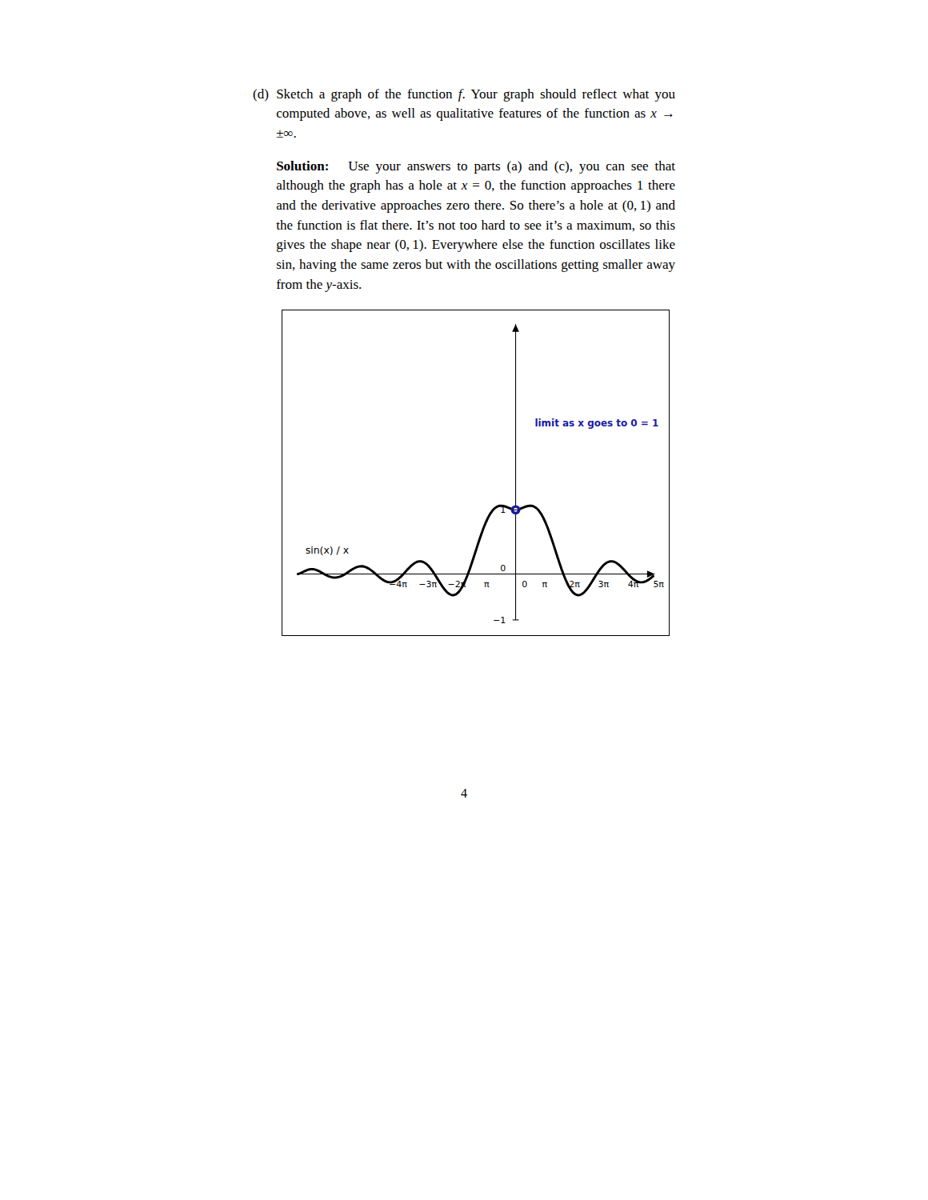(d)
Sketch a graph of the function f. Your graph should reflect what you computed above, as well as qualitative features of the function as x → ±∞.
Solution: Use your answers to parts (a) and (c), you can see that although the graph has a hole at x = 0, the function approaches 1 there and the derivative approaches zero there. So there’s a hole at (0, 1) and the function is flat there. It’s not too hard to see it’s a maximum, so this gives the shape near (0, 1). Everywhere else the function oscillates like sin, having the same zeros but with the oscillations getting smaller away from the y-axis.
1 −1 0 −4π −3π −2π π 0 π 2π 3π 4π 5π sin(x) / x limit as x goes to 0 = 1
4